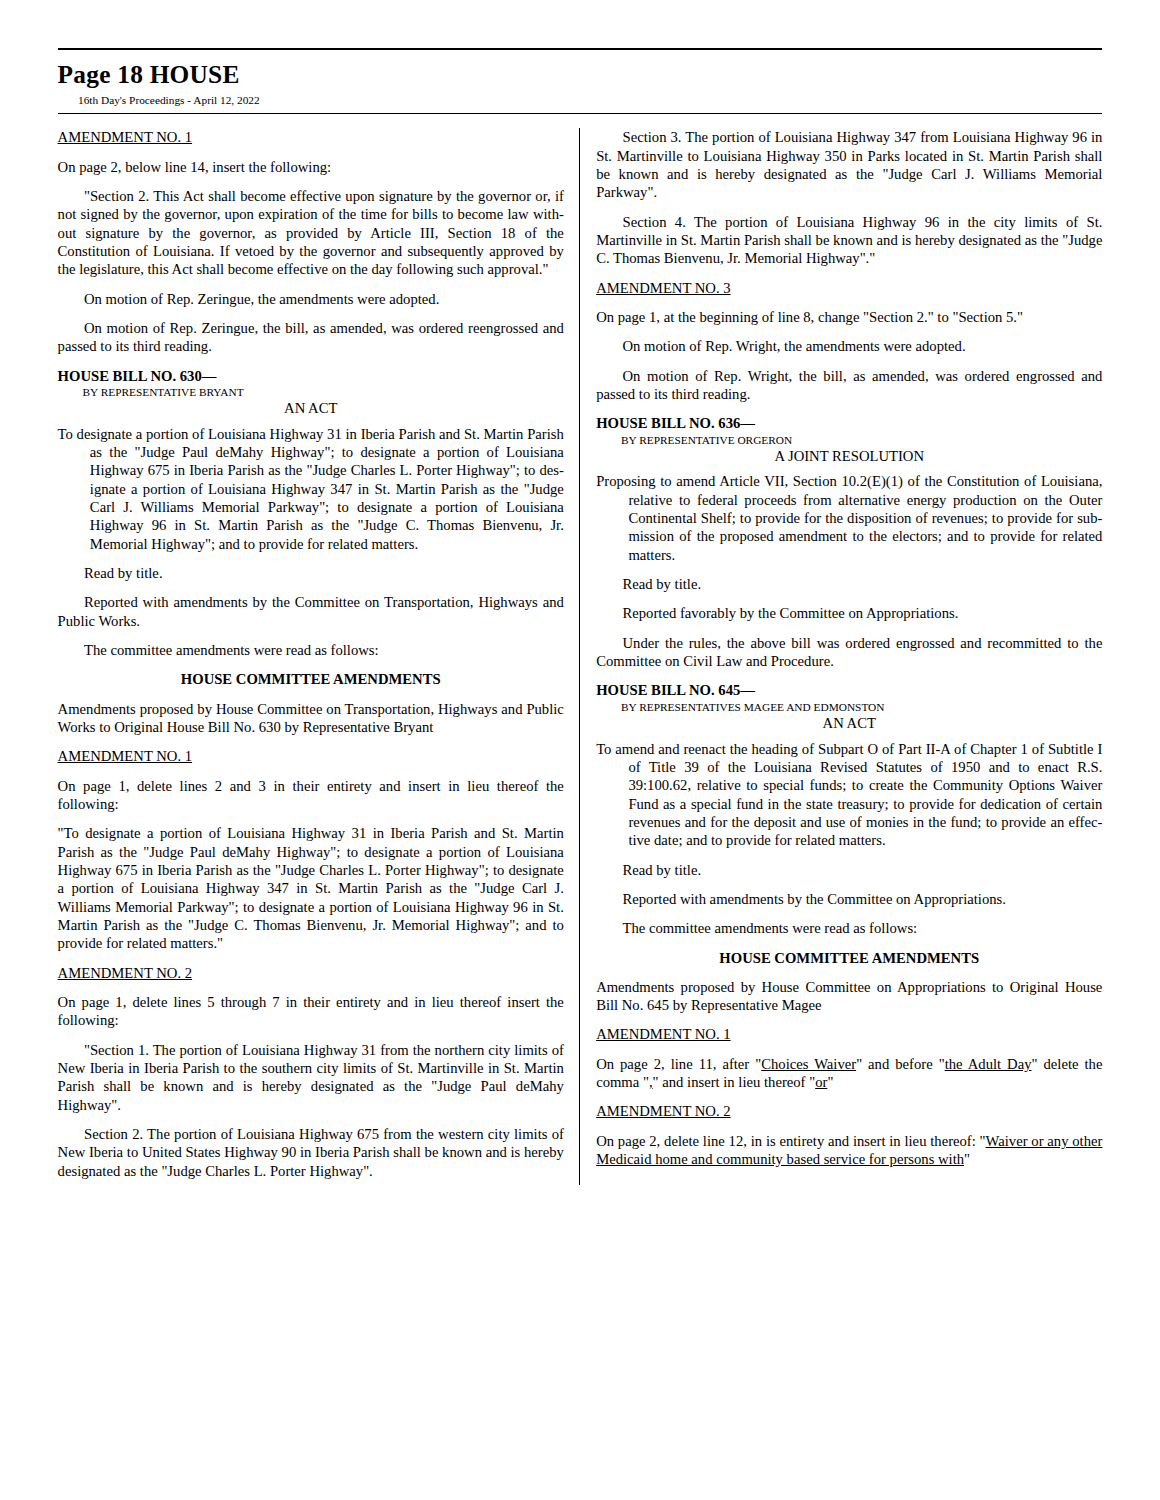Page 18 HOUSE
16th Day's Proceedings - April 12, 2022
AMENDMENT NO. 1
On page 2, below line 14, insert the following:
"Section 2. This Act shall become effective upon signature by the governor or, if not signed by the governor, upon expiration of the time for bills to become law without signature by the governor, as provided by Article III, Section 18 of the Constitution of Louisiana. If vetoed by the governor and subsequently approved by the legislature, this Act shall become effective on the day following such approval."
On motion of Rep. Zeringue, the amendments were adopted.
On motion of Rep. Zeringue, the bill, as amended, was ordered reengrossed and passed to its third reading.
HOUSE BILL NO. 630—
BY REPRESENTATIVE BRYANT
AN ACT
To designate a portion of Louisiana Highway 31 in Iberia Parish and St. Martin Parish as the "Judge Paul deMahy Highway"; to designate a portion of Louisiana Highway 675 in Iberia Parish as the "Judge Charles L. Porter Highway"; to designate a portion of Louisiana Highway 347 in St. Martin Parish as the "Judge Carl J. Williams Memorial Parkway"; to designate a portion of Louisiana Highway 96 in St. Martin Parish as the "Judge C. Thomas Bienvenu, Jr. Memorial Highway"; and to provide for related matters.
Read by title.
Reported with amendments by the Committee on Transportation, Highways and Public Works.
The committee amendments were read as follows:
HOUSE COMMITTEE AMENDMENTS
Amendments proposed by House Committee on Transportation, Highways and Public Works to Original House Bill No. 630 by Representative Bryant
AMENDMENT NO. 1
On page 1, delete lines 2 and 3 in their entirety and insert in lieu thereof the following:
"To designate a portion of Louisiana Highway 31 in Iberia Parish and St. Martin Parish as the "Judge Paul deMahy Highway"; to designate a portion of Louisiana Highway 675 in Iberia Parish as the "Judge Charles L. Porter Highway"; to designate a portion of Louisiana Highway 347 in St. Martin Parish as the "Judge Carl J. Williams Memorial Parkway"; to designate a portion of Louisiana Highway 96 in St. Martin Parish as the "Judge C. Thomas Bienvenu, Jr. Memorial Highway"; and to provide for related matters."
AMENDMENT NO. 2
On page 1, delete lines 5 through 7 in their entirety and in lieu thereof insert the following:
"Section 1. The portion of Louisiana Highway 31 from the northern city limits of New Iberia in Iberia Parish to the southern city limits of St. Martinville in St. Martin Parish shall be known and is hereby designated as the "Judge Paul deMahy Highway".
Section 2. The portion of Louisiana Highway 675 from the western city limits of New Iberia to United States Highway 90 in Iberia Parish shall be known and is hereby designated as the "Judge Charles L. Porter Highway".
Section 3. The portion of Louisiana Highway 347 from Louisiana Highway 96 in St. Martinville to Louisiana Highway 350 in Parks located in St. Martin Parish shall be known and is hereby designated as the "Judge Carl J. Williams Memorial Parkway".
Section 4. The portion of Louisiana Highway 96 in the city limits of St. Martinville in St. Martin Parish shall be known and is hereby designated as the "Judge C. Thomas Bienvenu, Jr. Memorial Highway"."
AMENDMENT NO. 3
On page 1, at the beginning of line 8, change "Section 2." to "Section 5."
On motion of Rep. Wright, the amendments were adopted.
On motion of Rep. Wright, the bill, as amended, was ordered engrossed and passed to its third reading.
HOUSE BILL NO. 636—
BY REPRESENTATIVE ORGERON
A JOINT RESOLUTION
Proposing to amend Article VII, Section 10.2(E)(1) of the Constitution of Louisiana, relative to federal proceeds from alternative energy production on the Outer Continental Shelf; to provide for the disposition of revenues; to provide for submission of the proposed amendment to the electors; and to provide for related matters.
Read by title.
Reported favorably by the Committee on Appropriations.
Under the rules, the above bill was ordered engrossed and recommitted to the Committee on Civil Law and Procedure.
HOUSE BILL NO. 645—
BY REPRESENTATIVES MAGEE AND EDMONSTON
AN ACT
To amend and reenact the heading of Subpart O of Part II-A of Chapter 1 of Subtitle I of Title 39 of the Louisiana Revised Statutes of 1950 and to enact R.S. 39:100.62, relative to special funds; to create the Community Options Waiver Fund as a special fund in the state treasury; to provide for dedication of certain revenues and for the deposit and use of monies in the fund; to provide an effective date; and to provide for related matters.
Read by title.
Reported with amendments by the Committee on Appropriations.
The committee amendments were read as follows:
HOUSE COMMITTEE AMENDMENTS
Amendments proposed by House Committee on Appropriations to Original House Bill No. 645 by Representative Magee
AMENDMENT NO. 1
On page 2, line 11, after "Choices Waiver" and before "the Adult Day" delete the comma "," and insert in lieu thereof "or"
AMENDMENT NO. 2
On page 2, delete line 12, in is entirety and insert in lieu thereof: "Waiver or any other Medicaid home and community based service for persons with"